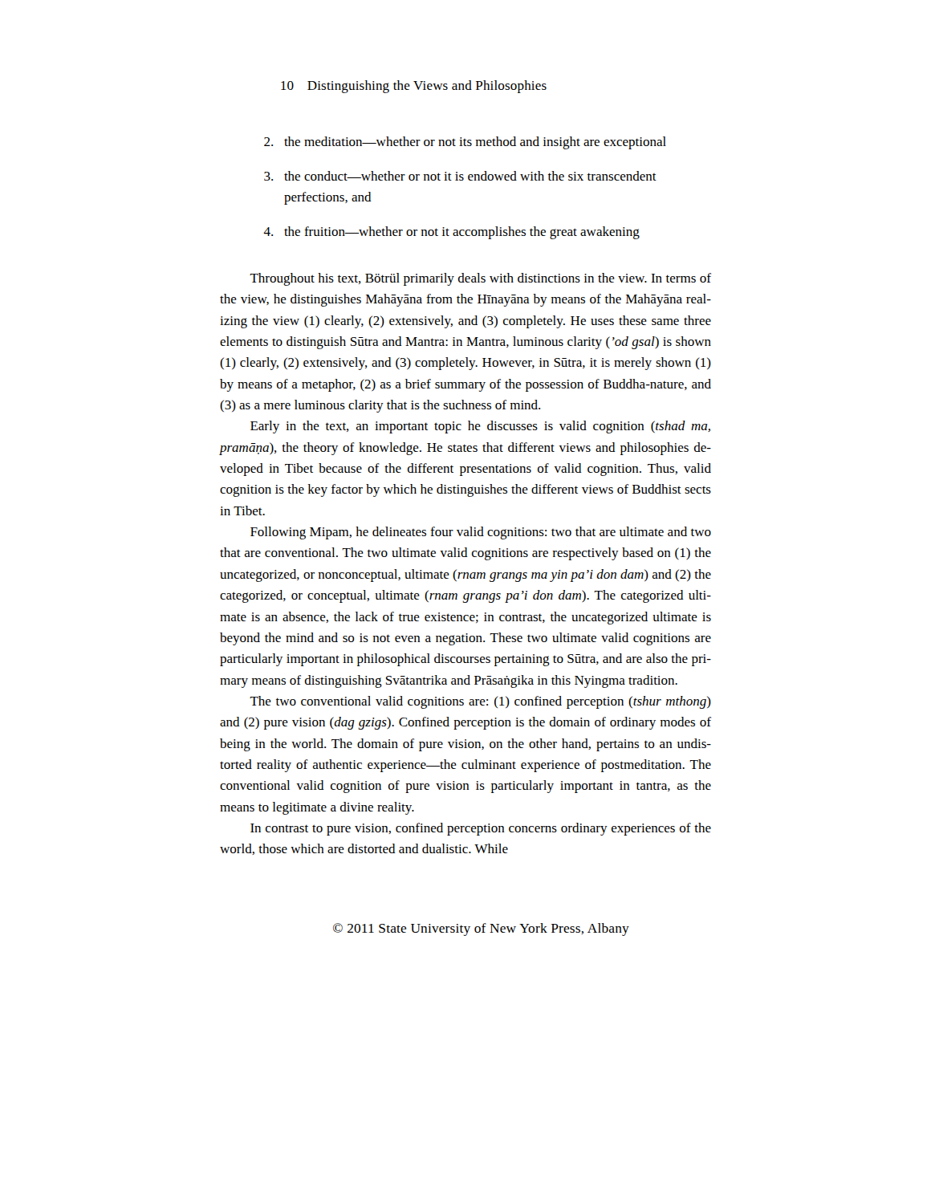10 Distinguishing the Views and Philosophies
2. the meditation—whether or not its method and insight are exceptional
3. the conduct—whether or not it is endowed with the six transcendent perfections, and
4. the fruition—whether or not it accomplishes the great awakening
Throughout his text, Bötrül primarily deals with distinctions in the view. In terms of the view, he distinguishes Mahāyāna from the Hīnayāna by means of the Mahāyāna realizing the view (1) clearly, (2) extensively, and (3) completely. He uses these same three elements to distinguish Sūtra and Mantra: in Mantra, luminous clarity (’od gsal) is shown (1) clearly, (2) extensively, and (3) completely. However, in Sūtra, it is merely shown (1) by means of a metaphor, (2) as a brief summary of the possession of Buddha-nature, and (3) as a mere luminous clarity that is the suchness of mind.
Early in the text, an important topic he discusses is valid cognition (tshad ma, pramāṇa), the theory of knowledge. He states that different views and philosophies developed in Tibet because of the different presentations of valid cognition. Thus, valid cognition is the key factor by which he distinguishes the different views of Buddhist sects in Tibet.
Following Mipam, he delineates four valid cognitions: two that are ultimate and two that are conventional. The two ultimate valid cognitions are respectively based on (1) the uncategorized, or nonconceptual, ultimate (rnam grangs ma yin pa’i don dam) and (2) the categorized, or conceptual, ultimate (rnam grangs pa’i don dam). The categorized ultimate is an absence, the lack of true existence; in contrast, the uncategorized ultimate is beyond the mind and so is not even a negation. These two ultimate valid cognitions are particularly important in philosophical discourses pertaining to Sūtra, and are also the primary means of distinguishing Svātantrika and Prāsaṅgika in this Nyingma tradition.
The two conventional valid cognitions are: (1) confined perception (tshur mthong) and (2) pure vision (dag gzigs). Confined perception is the domain of ordinary modes of being in the world. The domain of pure vision, on the other hand, pertains to an undistorted reality of authentic experience—the culminant experience of postmeditation. The conventional valid cognition of pure vision is particularly important in tantra, as the means to legitimate a divine reality.
In contrast to pure vision, confined perception concerns ordinary experiences of the world, those which are distorted and dualistic. While
© 2011 State University of New York Press, Albany